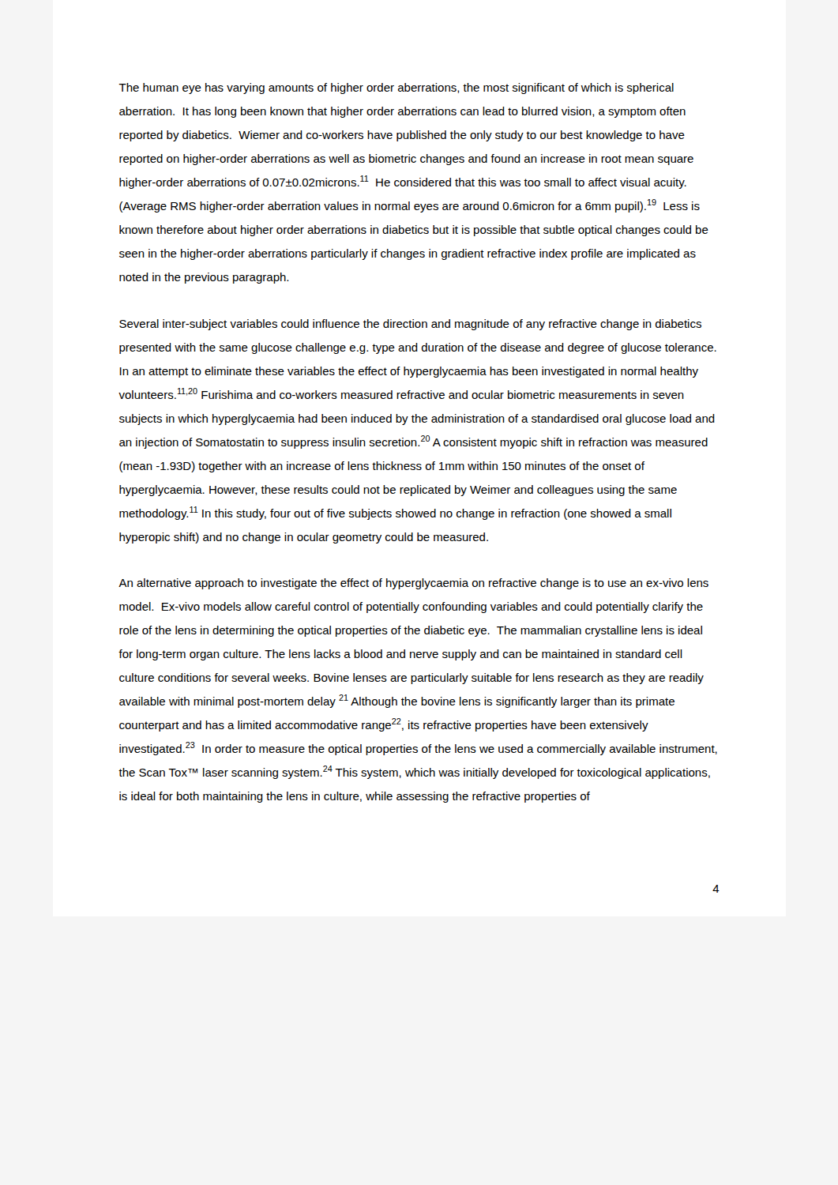The human eye has varying amounts of higher order aberrations, the most significant of which is spherical aberration. It has long been known that higher order aberrations can lead to blurred vision, a symptom often reported by diabetics. Wiemer and co-workers have published the only study to our best knowledge to have reported on higher-order aberrations as well as biometric changes and found an increase in root mean square higher-order aberrations of 0.07±0.02microns.11 He considered that this was too small to affect visual acuity. (Average RMS higher-order aberration values in normal eyes are around 0.6micron for a 6mm pupil).19 Less is known therefore about higher order aberrations in diabetics but it is possible that subtle optical changes could be seen in the higher-order aberrations particularly if changes in gradient refractive index profile are implicated as noted in the previous paragraph.
Several inter-subject variables could influence the direction and magnitude of any refractive change in diabetics presented with the same glucose challenge e.g. type and duration of the disease and degree of glucose tolerance. In an attempt to eliminate these variables the effect of hyperglycaemia has been investigated in normal healthy volunteers.11,20 Furishima and co-workers measured refractive and ocular biometric measurements in seven subjects in which hyperglycaemia had been induced by the administration of a standardised oral glucose load and an injection of Somatostatin to suppress insulin secretion.20 A consistent myopic shift in refraction was measured (mean -1.93D) together with an increase of lens thickness of 1mm within 150 minutes of the onset of hyperglycaemia. However, these results could not be replicated by Weimer and colleagues using the same methodology.11 In this study, four out of five subjects showed no change in refraction (one showed a small hyperopic shift) and no change in ocular geometry could be measured.
An alternative approach to investigate the effect of hyperglycaemia on refractive change is to use an ex-vivo lens model. Ex-vivo models allow careful control of potentially confounding variables and could potentially clarify the role of the lens in determining the optical properties of the diabetic eye. The mammalian crystalline lens is ideal for long-term organ culture. The lens lacks a blood and nerve supply and can be maintained in standard cell culture conditions for several weeks. Bovine lenses are particularly suitable for lens research as they are readily available with minimal post-mortem delay 21 Although the bovine lens is significantly larger than its primate counterpart and has a limited accommodative range22, its refractive properties have been extensively investigated.23 In order to measure the optical properties of the lens we used a commercially available instrument, the Scan Tox™ laser scanning system.24 This system, which was initially developed for toxicological applications, is ideal for both maintaining the lens in culture, while assessing the refractive properties of
4